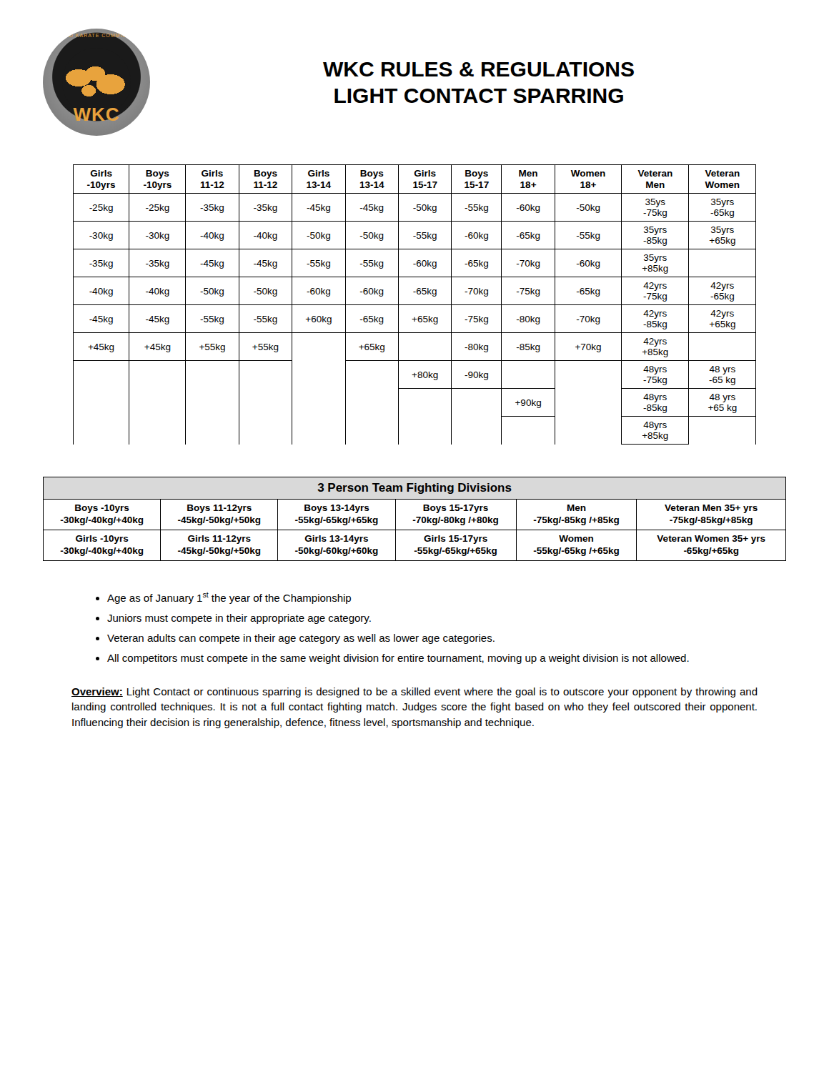WORLD KARATE COMMISSION
WKC
WKC RULES & REGULATIONS
LIGHT CONTACT SPARRING
| Girls -10yrs | Boys -10yrs | Girls 11-12 | Boys 11-12 | Girls 13-14 | Boys 13-14 | Girls 15-17 | Boys 15-17 | Men 18+ | Women 18+ | Veteran Men | Veteran Women |
| --- | --- | --- | --- | --- | --- | --- | --- | --- | --- | --- | --- |
| -25kg | -25kg | -35kg | -35kg | -45kg | -45kg | -50kg | -55kg | -60kg | -50kg | 35ys -75kg | 35yrs -65kg |
| -30kg | -30kg | -40kg | -40kg | -50kg | -50kg | -55kg | -60kg | -65kg | -55kg | 35yrs -85kg | 35yrs +65kg |
| -35kg | -35kg | -45kg | -45kg | -55kg | -55kg | -60kg | -65kg | -70kg | -60kg | 35yrs +85kg | |
| -40kg | -40kg | -50kg | -50kg | -60kg | -60kg | -65kg | -70kg | -75kg | -65kg | 42yrs -75kg | 42yrs -65kg |
| -45kg | -45kg | -55kg | -55kg | +60kg | -65kg | +65kg | -75kg | -80kg | -70kg | 42yrs -85kg | 42yrs +65kg |
| +45kg | +45kg | +55kg | +55kg | | +65kg | | -80kg | -85kg | +70kg | 42yrs +85kg | |
| | | | | | | +80kg | -90kg | | | 48yrs -75kg | 48 yrs -65 kg |
| | | | | | | | | +90kg | | 48yrs -85kg | 48 yrs +65 kg |
| | | | | | | | | | | 48yrs +85kg | |
3 Person Team Fighting Divisions
| Boys -10yrs -30kg/-40kg/+40kg | Boys 11-12yrs -45kg/-50kg/+50kg | Boys 13-14yrs -55kg/-65kg/+65kg | Boys 15-17yrs -70kg/-80kg /+80kg | Men -75kg/-85kg /+85kg | Veteran Men 35+ yrs -75kg/-85kg/+85kg |
| --- | --- | --- | --- | --- | --- |
| Girls -10yrs -30kg/-40kg/+40kg | Girls 11-12yrs -45kg/-50kg/+50kg | Girls 13-14yrs -50kg/-60kg/+60kg | Girls 15-17yrs -55kg/-65kg/+65kg | Women -55kg/-65kg /+65kg | Veteran Women 35+ yrs -65kg/+65kg |
Age as of January 1st the year of the Championship
Juniors must compete in their appropriate age category.
Veteran adults can compete in their age category as well as lower age categories.
All competitors must compete in the same weight division for entire tournament, moving up a weight division is not allowed.
Overview: Light Contact or continuous sparring is designed to be a skilled event where the goal is to outscore your opponent by throwing and landing controlled techniques. It is not a full contact fighting match. Judges score the fight based on who they feel outscored their opponent. Influencing their decision is ring generalship, defence, fitness level, sportsmanship and technique.